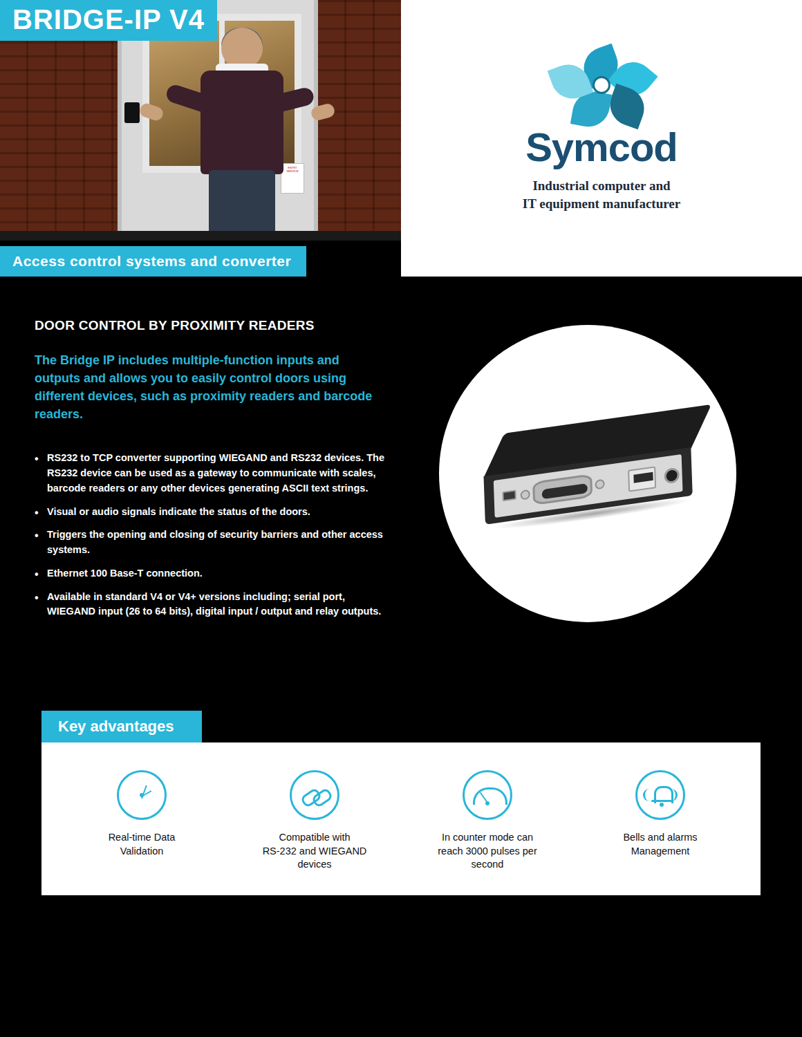ENTRY
SERVICE
BRIDGE-IP V4
Access control systems and converter
Symcod
Industrial computer and
IT equipment manufacturer
DOOR CONTROL BY PROXIMITY READERS
The Bridge IP includes multiple-function inputs and outputs and allows you to easily control doors using different devices, such as proximity readers and barcode readers.
RS232 to TCP converter supporting WIEGAND and RS232 devices. The RS232 device can be used as a gateway to communicate with scales, barcode readers or any other devices generating ASCII text strings.
Visual or audio signals indicate the status of the doors.
Triggers the opening and closing of security barriers and other access systems.
Ethernet 100 Base-T connection.
Available in standard V4 or V4+ versions including; serial port, WIEGAND input (26 to 64 bits), digital input / output and relay outputs.
Key advantages
Real-time Data
Validation
Compatible with
RS-232 and WIEGAND
devices
In counter mode can
reach 3000 pulses per
second
Bells and alarms
Management